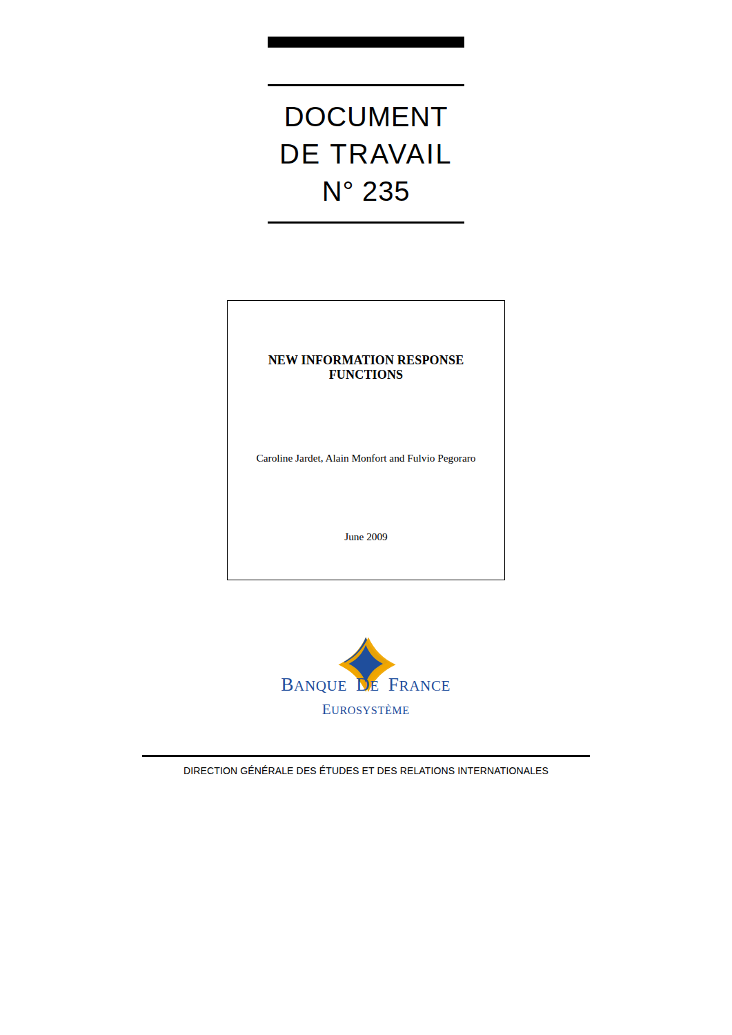DOCUMENT
DE TRAVAIL
N° 235
NEW INFORMATION RESPONSE FUNCTIONS
Caroline Jardet, Alain Monfort and Fulvio Pegoraro
June 2009
BANQUE DE FRANCE EUROSYSTÈME
DIRECTION GÉNÉRALE DES ÉTUDES ET DES RELATIONS INTERNATIONALES